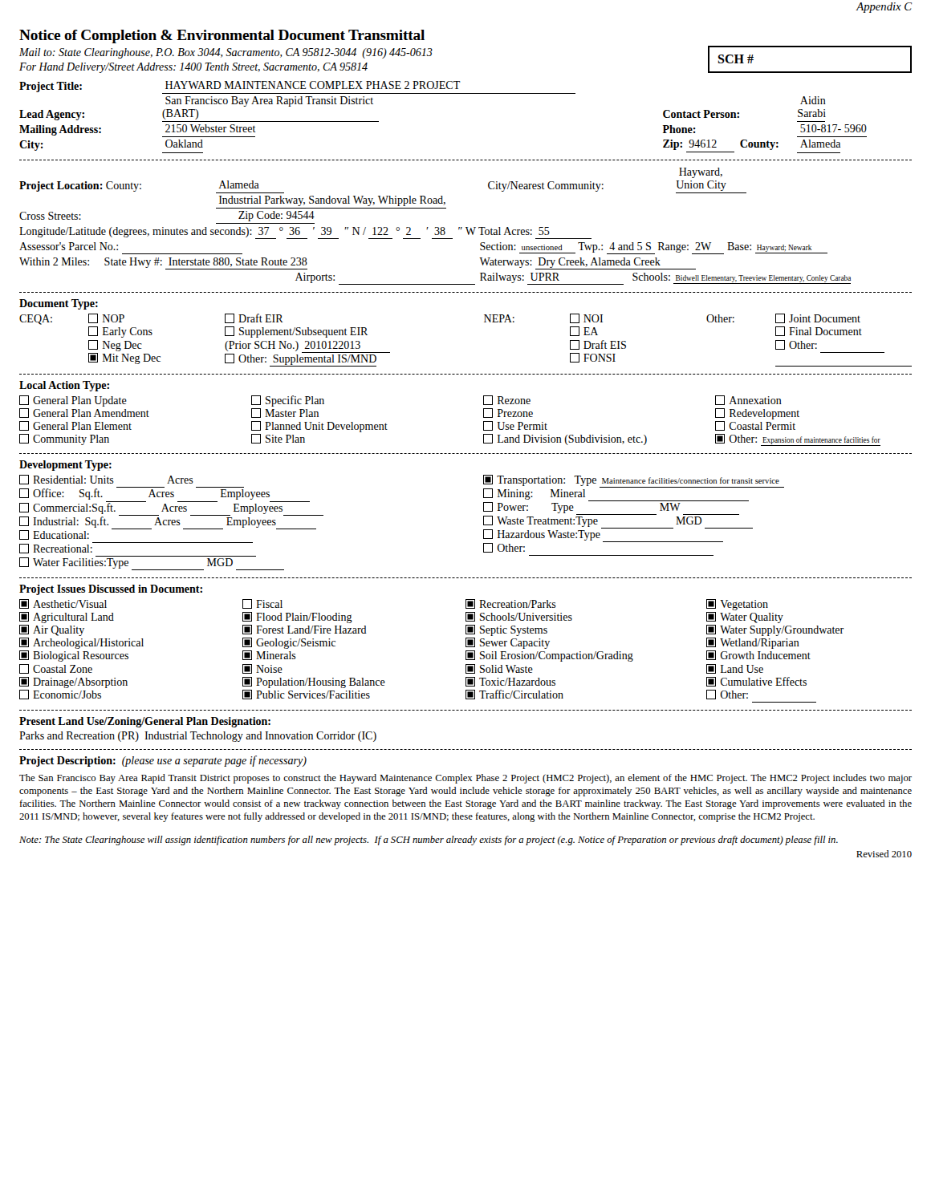Appendix C
Notice of Completion & Environmental Document Transmittal
Mail to: State Clearinghouse, P.O. Box 3044, Sacramento, CA 95812-3044 (916) 445-0613
For Hand Delivery/Street Address: 1400 Tenth Street, Sacramento, CA 95814
SCH #
| Project Title: | HAYWARD MAINTENANCE COMPLEX PHASE 2 PROJECT |
| Lead Agency: | San Francisco Bay Area Rapid Transit District (BART) | Contact Person: | Aidin Sarabi |
| Mailing Address: | 2150 Webster Street | Phone: | 510-817- 5960 |
| City: | Oakland | Zip: 94612 County: | Alameda |
| Project Location: County: | Alameda | City/Nearest Community: | Hayward, Union City |
| Cross Streets: | Industrial Parkway, Sandoval Way, Whipple Road, | Zip Code: 94544 |
| Longitude/Latitude (degrees, minutes and seconds): 37 ° 36 ′ 39 ″ N / 122 ° 2 ′ 38 ″ W Total Acres: 55 |
| Assessor's Parcel No.: | Section: unsectioned Twp.: 4 and 5 S Range: 2W Base: Hayward; Newark |
| Within 2 Miles: State Hwy #: Interstate 880, State Route 238 | Waterways: Dry Creek, Alameda Creek |
| Airports: | Railways: UPRR Schools: Bidwell Elementary, Treeview Elementary, Conley Caraba |
Document Type:
| CEQA: | NOP Early Cons Neg Dec Mit Neg Dec | Draft EIR Supplement/Subsequent EIR (Prior SCH No.) 2010122013 Other: Supplemental IS/MND | NEPA: | NOI EA Draft EIS FONSI | Other: | Joint Document Final Document Other: |
Local Action Type:
| General Plan Update General Plan Amendment General Plan Element Community Plan | Specific Plan Master Plan Planned Unit Development Site Plan | Rezone Prezone Use Permit Land Division (Subdivision, etc.) | Annexation Redevelopment Coastal Permit Other: Expansion of maintenance facilities for |
Development Type:
| Residential: Units Acres Office: Sq.ft. Acres Employees Commercial:Sq.ft. Acres Employees Industrial: Sq.ft. Acres Employees Educational: Recreational: Water Facilities:Type MGD | Transportation: Type Maintenance facilities/connection for transit service Mining: Mineral Power: Type MW Waste Treatment:Type MGD Hazardous Waste:Type Other: |
Project Issues Discussed in Document:
| Aesthetic/Visual Agricultural Land Air Quality Archeological/Historical Biological Resources Coastal Zone Drainage/Absorption Economic/Jobs | Fiscal Flood Plain/Flooding Forest Land/Fire Hazard Geologic/Seismic Minerals Noise Population/Housing Balance Public Services/Facilities | Recreation/Parks Schools/Universities Septic Systems Sewer Capacity Soil Erosion/Compaction/Grading Solid Waste Toxic/Hazardous Traffic/Circulation | Vegetation Water Quality Water Supply/Groundwater Wetland/Riparian Growth Inducement Land Use Cumulative Effects Other: |
Present Land Use/Zoning/General Plan Designation:
Parks and Recreation (PR) Industrial Technology and Innovation Corridor (IC)
Project Description: (please use a separate page if necessary)
The San Francisco Bay Area Rapid Transit District proposes to construct the Hayward Maintenance Complex Phase 2 Project (HMC2 Project), an element of the HMC Project. The HMC2 Project includes two major components – the East Storage Yard and the Northern Mainline Connector. The East Storage Yard would include vehicle storage for approximately 250 BART vehicles, as well as ancillary wayside and maintenance facilities. The Northern Mainline Connector would consist of a new trackway connection between the East Storage Yard and the BART mainline trackway. The East Storage Yard improvements were evaluated in the 2011 IS/MND; however, several key features were not fully addressed or developed in the 2011 IS/MND; these features, along with the Northern Mainline Connector, comprise the HCM2 Project.
Note: The State Clearinghouse will assign identification numbers for all new projects. If a SCH number already exists for a project (e.g. Notice of Preparation or previous draft document) please fill in.
Revised 2010